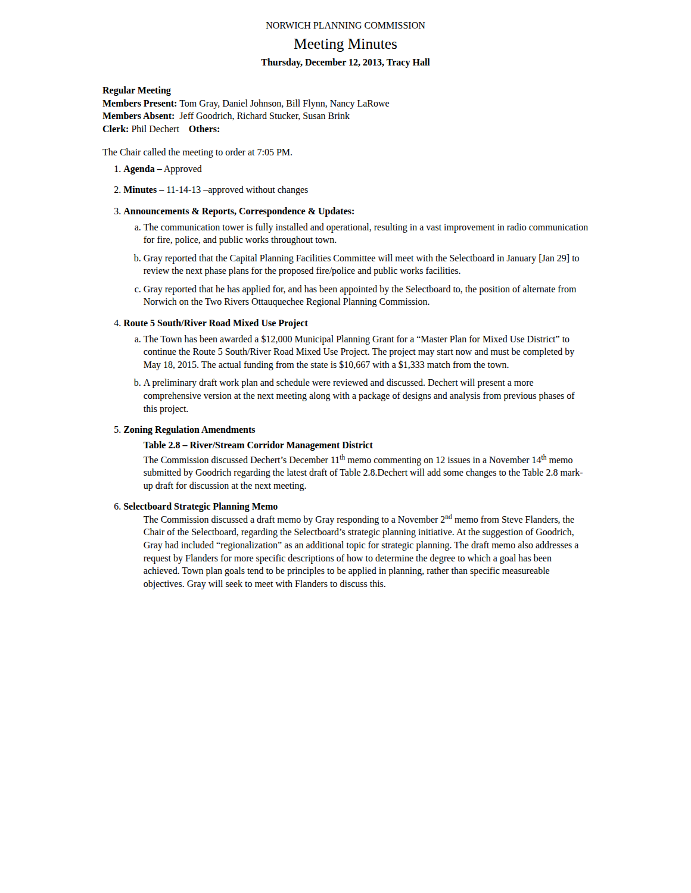NORWICH PLANNING COMMISSION
Meeting Minutes
Thursday, December 12, 2013, Tracy Hall
Regular Meeting
Members Present: Tom Gray, Daniel Johnson, Bill Flynn, Nancy LaRowe
Members Absent: Jeff Goodrich, Richard Stucker, Susan Brink
Clerk: Phil Dechert Others:
The Chair called the meeting to order at 7:05 PM.
Agenda – Approved
Minutes – 11-14-13 –approved without changes
Announcements & Reports, Correspondence & Updates:
The communication tower is fully installed and operational, resulting in a vast improvement in radio communication for fire, police, and public works throughout town.
Gray reported that the Capital Planning Facilities Committee will meet with the Selectboard in January [Jan 29] to review the next phase plans for the proposed fire/police and public works facilities.
Gray reported that he has applied for, and has been appointed by the Selectboard to, the position of alternate from Norwich on the Two Rivers Ottauquechee Regional Planning Commission.
Route 5 South/River Road Mixed Use Project
The Town has been awarded a $12,000 Municipal Planning Grant for a “Master Plan for Mixed Use District” to continue the Route 5 South/River Road Mixed Use Project. The project may start now and must be completed by May 18, 2015. The actual funding from the state is $10,667 with a $1,333 match from the town.
A preliminary draft work plan and schedule were reviewed and discussed. Dechert will present a more comprehensive version at the next meeting along with a package of designs and analysis from previous phases of this project.
Zoning Regulation Amendments
Table 2.8 – River/Stream Corridor Management District
The Commission discussed Dechert’s December 11th memo commenting on 12 issues in a November 14th memo submitted by Goodrich regarding the latest draft of Table 2.8.Dechert will add some changes to the Table 2.8 mark-up draft for discussion at the next meeting.
Selectboard Strategic Planning Memo
The Commission discussed a draft memo by Gray responding to a November 2nd memo from Steve Flanders, the Chair of the Selectboard, regarding the Selectboard’s strategic planning initiative. At the suggestion of Goodrich, Gray had included “regionalization” as an additional topic for strategic planning. The draft memo also addresses a request by Flanders for more specific descriptions of how to determine the degree to which a goal has been achieved. Town plan goals tend to be principles to be applied in planning, rather than specific measureable objectives. Gray will seek to meet with Flanders to discuss this.